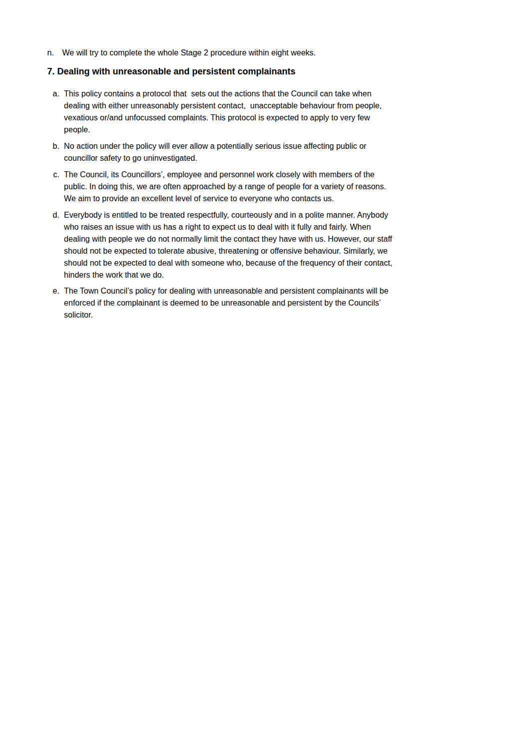n. We will try to complete the whole Stage 2 procedure within eight weeks.
7. Dealing with unreasonable and persistent complainants
This policy contains a protocol that sets out the actions that the Council can take when dealing with either unreasonably persistent contact, unacceptable behaviour from people, vexatious or/and unfocussed complaints. This protocol is expected to apply to very few people.
No action under the policy will ever allow a potentially serious issue affecting public or councillor safety to go uninvestigated.
The Council, its Councillors’, employee and personnel work closely with members of the public. In doing this, we are often approached by a range of people for a variety of reasons. We aim to provide an excellent level of service to everyone who contacts us.
Everybody is entitled to be treated respectfully, courteously and in a polite manner. Anybody who raises an issue with us has a right to expect us to deal with it fully and fairly. When dealing with people we do not normally limit the contact they have with us. However, our staff should not be expected to tolerate abusive, threatening or offensive behaviour. Similarly, we should not be expected to deal with someone who, because of the frequency of their contact, hinders the work that we do.
The Town Council’s policy for dealing with unreasonable and persistent complainants will be enforced if the complainant is deemed to be unreasonable and persistent by the Councils’ solicitor.